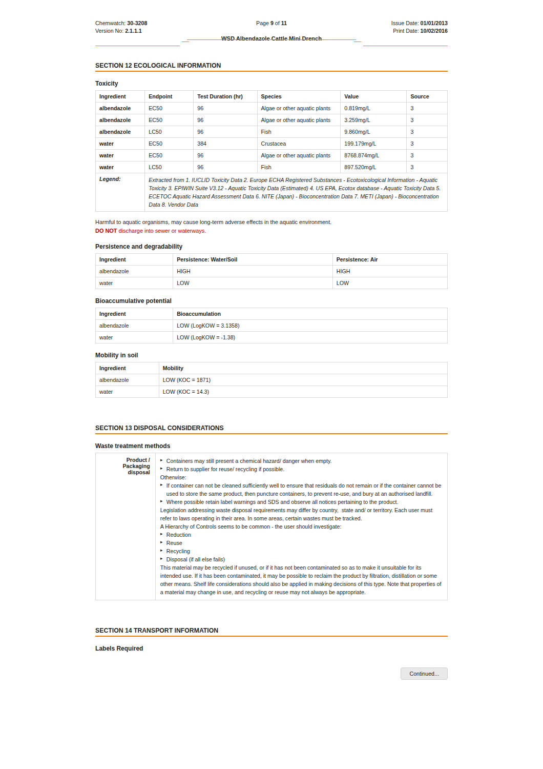Chemwatch: 30-3208
Version No: 2.1.1.1
Page 9 of 11
WSD Albendazole Cattle Mini Drench
Issue Date: 01/01/2013
Print Date: 10/02/2016
SECTION 12 ECOLOGICAL INFORMATION
Toxicity
| Ingredient | Endpoint | Test Duration (hr) | Species | Value | Source |
| --- | --- | --- | --- | --- | --- |
| albendazole | EC50 | 96 | Algae or other aquatic plants | 0.819mg/L | 3 |
| albendazole | EC50 | 96 | Algae or other aquatic plants | 3.259mg/L | 3 |
| albendazole | LC50 | 96 | Fish | 9.860mg/L | 3 |
| water | EC50 | 384 | Crustacea | 199.179mg/L | 3 |
| water | EC50 | 96 | Algae or other aquatic plants | 8768.874mg/L | 3 |
| water | LC50 | 96 | Fish | 897.520mg/L | 3 |
| Legend: | Extracted from 1. IUCLID Toxicity Data 2. Europe ECHA Registered Substances - Ecotoxicological Information - Aquatic Toxicity 3. EPIWIN Suite V3.12 - Aquatic Toxicity Data (Estimated) 4. US EPA, Ecotox database - Aquatic Toxicity Data 5. ECETOC Aquatic Hazard Assessment Data 6. NITE (Japan) - Bioconcentration Data 7. METI (Japan) - Bioconcentration Data 8. Vendor Data |
Harmful to aquatic organisms, may cause long-term adverse effects in the aquatic environment.
DO NOT discharge into sewer or waterways.
Persistence and degradability
| Ingredient | Persistence: Water/Soil | Persistence: Air |
| --- | --- | --- |
| albendazole | HIGH | HIGH |
| water | LOW | LOW |
Bioaccumulative potential
| Ingredient | Bioaccumulation |
| --- | --- |
| albendazole | LOW (LogKOW = 3.1358) |
| water | LOW (LogKOW = -1.38) |
Mobility in soil
| Ingredient | Mobility |
| --- | --- |
| albendazole | LOW (KOC = 1871) |
| water | LOW (KOC = 14.3) |
SECTION 13 DISPOSAL CONSIDERATIONS
Waste treatment methods
| Product / Packaging disposal | Containers may still present a chemical hazard/ danger when empty. Return to supplier for reuse/ recycling if possible. Otherwise: If container can not be cleaned sufficiently well to ensure that residuals do not remain or if the container cannot be used to store the same product, then puncture containers, to prevent re-use, and bury at an authorised landfill. Where possible retain label warnings and SDS and observe all notices pertaining to the product. Legislation addressing waste disposal requirements may differ by country, state and/ or territory. Each user must refer to laws operating in their area. In some areas, certain wastes must be tracked. A Hierarchy of Controls seems to be common - the user should investigate: Reduction Reuse Recycling Disposal (if all else fails) This material may be recycled if unused, or if it has not been contaminated so as to make it unsuitable for its intended use. If it has been contaminated, it may be possible to reclaim the product by filtration, distillation or some other means. Shelf life considerations should also be applied in making decisions of this type. Note that properties of a material may change in use, and recycling or reuse may not always be appropriate. |
SECTION 14 TRANSPORT INFORMATION
Labels Required
Continued...